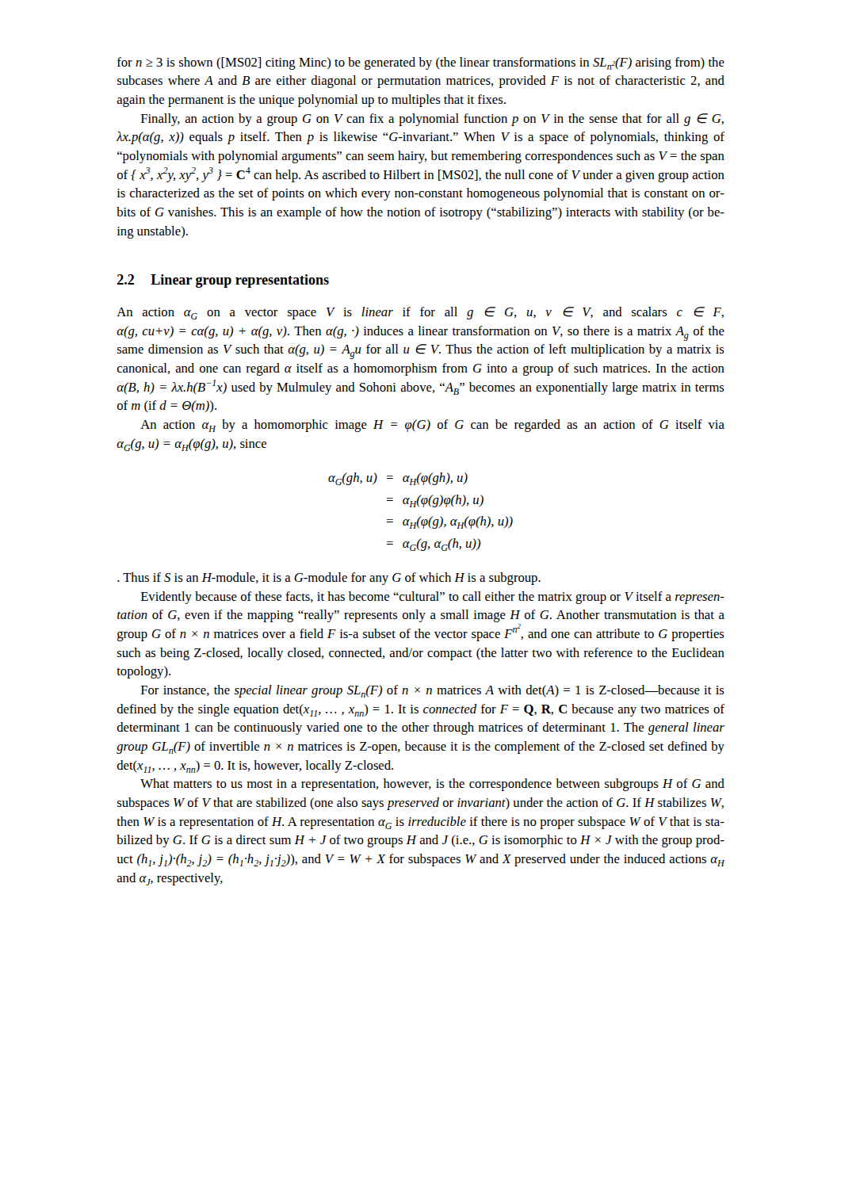for n ≥ 3 is shown ([MS02] citing Minc) to be generated by (the linear transformations in SLn2(F) arising from) the subcases where A and B are either diagonal or permutation matrices, provided F is not of characteristic 2, and again the permanent is the unique polynomial up to multiples that it fixes.
Finally, an action by a group G on V can fix a polynomial function p on V in the sense that for all g ∈ G, λx.p(α(g, x)) equals p itself. Then p is likewise “G-invariant.” When V is a space of polynomials, thinking of “polynomials with polynomial arguments” can seem hairy, but remembering correspondences such as V = the span of { x3, x2y, xy2, y3 } = C4 can help. As ascribed to Hilbert in [MS02], the null cone of V under a given group action is characterized as the set of points on which every non-constant homogeneous polynomial that is constant on orbits of G vanishes. This is an example of how the notion of isotropy (“stabilizing”) interacts with stability (or being unstable).
2.2 Linear group representations
An action αG on a vector space V is linear if for all g ∈ G, u, v ∈ V, and scalars c ∈ F, α(g, cu+v) = cα(g, u) + α(g, v). Then α(g, ·) induces a linear transformation on V, so there is a matrix Ag of the same dimension as V such that α(g, u) = Agu for all u ∈ V. Thus the action of left multiplication by a matrix is canonical, and one can regard α itself as a homomorphism from G into a group of such matrices. In the action α(B, h) = λx.h(B−1x) used by Mulmuley and Sohoni above, “AB” becomes an exponentially large matrix in terms of m (if d = Θ(m)).
An action αH by a homomorphic image H = φ(G) of G can be regarded as an action of G itself via αG(g, u) = αH(φ(g), u), since
| α G (gh, u) | = | α H (φ(gh), u) |
| | = | α H (φ(g)φ(h), u) |
| | = | α H (φ(g), α H (φ(h), u)) |
| | = | α G (g, α G (h, u)) |
. Thus if S is an H-module, it is a G-module for any G of which H is a subgroup.
Evidently because of these facts, it has become “cultural” to call either the matrix group or V itself a representation of G, even if the mapping “really” represents only a small image H of G. Another transmutation is that a group G of n × n matrices over a field F is-a subset of the vector space Fn2, and one can attribute to G properties such as being Z-closed, locally closed, connected, and/or compact (the latter two with reference to the Euclidean topology).
For instance, the special linear group SLn(F) of n × n matrices A with det(A) = 1 is Z-closed—because it is defined by the single equation det(x11, … , xnn) = 1. It is connected for F = Q, R, C because any two matrices of determinant 1 can be continuously varied one to the other through matrices of determinant 1. The general linear group GLn(F) of invertible n × n matrices is Z-open, because it is the complement of the Z-closed set defined by det(x11, … , xnn) = 0. It is, however, locally Z-closed.
What matters to us most in a representation, however, is the correspondence between subgroups H of G and subspaces W of V that are stabilized (one also says preserved or invariant) under the action of G. If H stabilizes W, then W is a representation of H. A representation αG is irreducible if there is no proper subspace W of V that is stabilized by G. If G is a direct sum H + J of two groups H and J (i.e., G is isomorphic to H × J with the group product (h1, j1)·(h2, j2) = (h1·h2, j1·j2)), and V = W + X for subspaces W and X preserved under the induced actions αH and αJ, respectively,